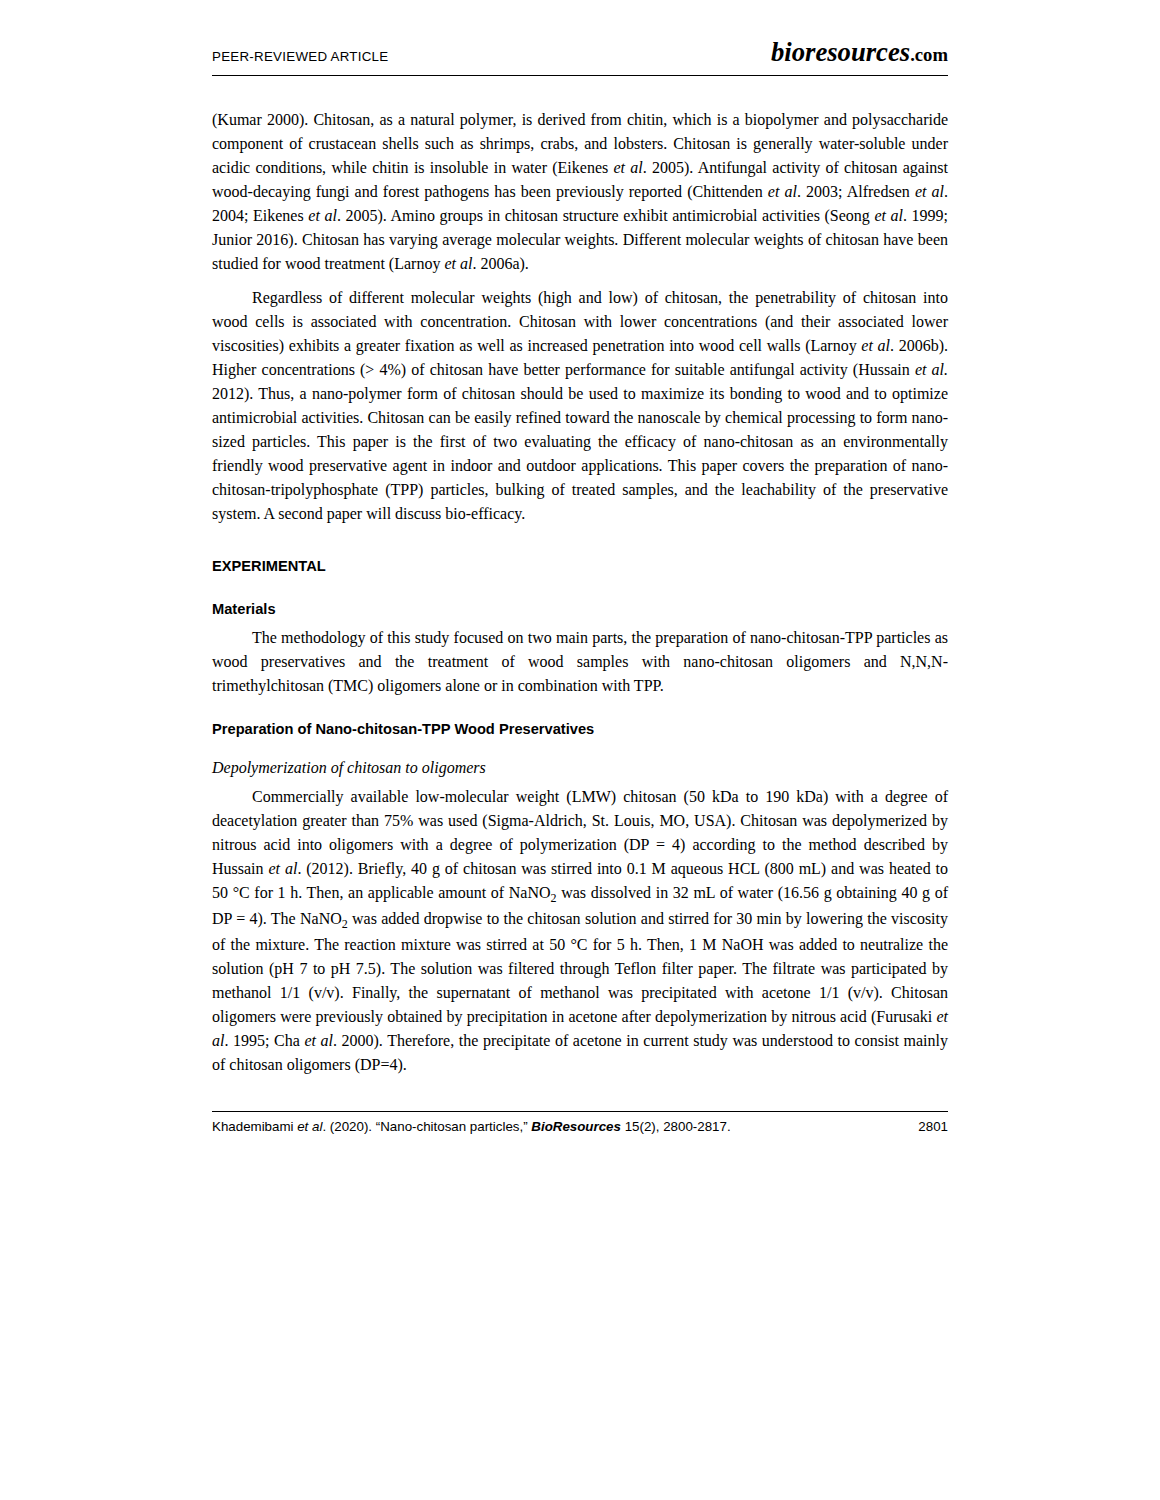PEER-REVIEWED ARTICLE bioresources.com
(Kumar 2000). Chitosan, as a natural polymer, is derived from chitin, which is a biopolymer and polysaccharide component of crustacean shells such as shrimps, crabs, and lobsters. Chitosan is generally water-soluble under acidic conditions, while chitin is insoluble in water (Eikenes et al. 2005). Antifungal activity of chitosan against wood-decaying fungi and forest pathogens has been previously reported (Chittenden et al. 2003; Alfredsen et al. 2004; Eikenes et al. 2005). Amino groups in chitosan structure exhibit antimicrobial activities (Seong et al. 1999; Junior 2016). Chitosan has varying average molecular weights. Different molecular weights of chitosan have been studied for wood treatment (Larnoy et al. 2006a).
Regardless of different molecular weights (high and low) of chitosan, the penetrability of chitosan into wood cells is associated with concentration. Chitosan with lower concentrations (and their associated lower viscosities) exhibits a greater fixation as well as increased penetration into wood cell walls (Larnoy et al. 2006b). Higher concentrations (> 4%) of chitosan have better performance for suitable antifungal activity (Hussain et al. 2012). Thus, a nano-polymer form of chitosan should be used to maximize its bonding to wood and to optimize antimicrobial activities. Chitosan can be easily refined toward the nanoscale by chemical processing to form nano-sized particles. This paper is the first of two evaluating the efficacy of nano-chitosan as an environmentally friendly wood preservative agent in indoor and outdoor applications. This paper covers the preparation of nano-chitosan-tripolyphosphate (TPP) particles, bulking of treated samples, and the leachability of the preservative system. A second paper will discuss bio-efficacy.
EXPERIMENTAL
Materials
The methodology of this study focused on two main parts, the preparation of nano-chitosan-TPP particles as wood preservatives and the treatment of wood samples with nano-chitosan oligomers and N,N,N-trimethylchitosan (TMC) oligomers alone or in combination with TPP.
Preparation of Nano-chitosan-TPP Wood Preservatives
Depolymerization of chitosan to oligomers
Commercially available low-molecular weight (LMW) chitosan (50 kDa to 190 kDa) with a degree of deacetylation greater than 75% was used (Sigma-Aldrich, St. Louis, MO, USA). Chitosan was depolymerized by nitrous acid into oligomers with a degree of polymerization (DP = 4) according to the method described by Hussain et al. (2012). Briefly, 40 g of chitosan was stirred into 0.1 M aqueous HCL (800 mL) and was heated to 50 °C for 1 h. Then, an applicable amount of NaNO2 was dissolved in 32 mL of water (16.56 g obtaining 40 g of DP = 4). The NaNO2 was added dropwise to the chitosan solution and stirred for 30 min by lowering the viscosity of the mixture. The reaction mixture was stirred at 50 °C for 5 h. Then, 1 M NaOH was added to neutralize the solution (pH 7 to pH 7.5). The solution was filtered through Teflon filter paper. The filtrate was participated by methanol 1/1 (v/v). Finally, the supernatant of methanol was precipitated with acetone 1/1 (v/v). Chitosan oligomers were previously obtained by precipitation in acetone after depolymerization by nitrous acid (Furusaki et al. 1995; Cha et al. 2000). Therefore, the precipitate of acetone in current study was understood to consist mainly of chitosan oligomers (DP=4).
Khademibami et al. (2020). “Nano-chitosan particles,” BioResources 15(2), 2800-2817. 2801